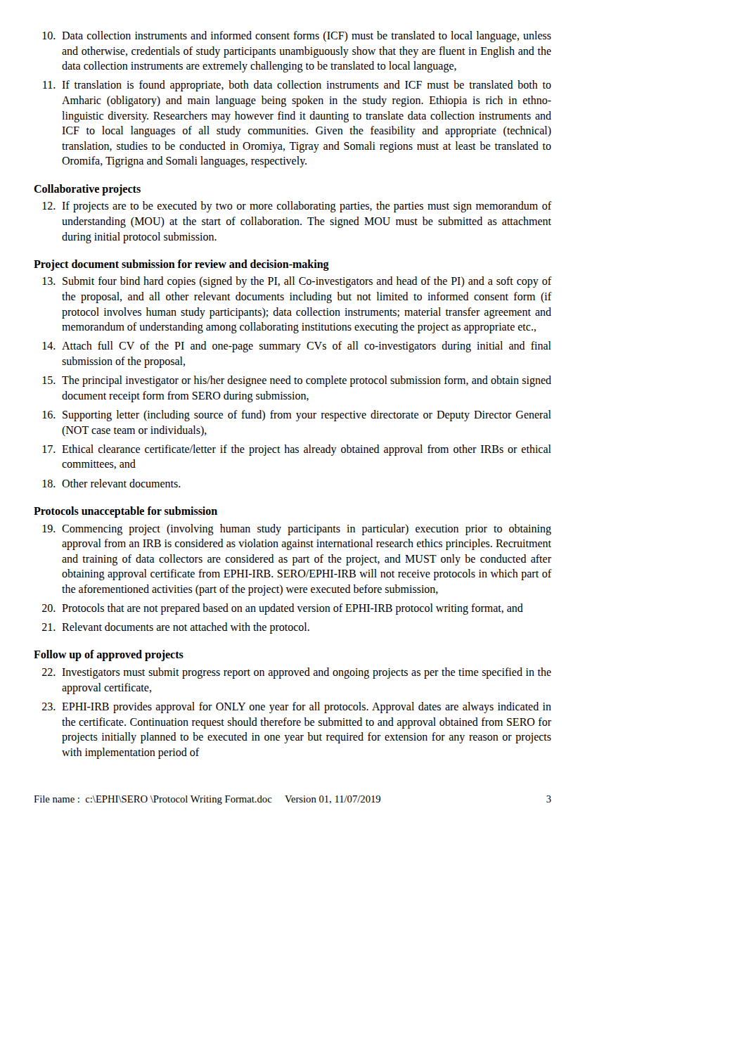Data collection instruments and informed consent forms (ICF) must be translated to local language, unless and otherwise, credentials of study participants unambiguously show that they are fluent in English and the data collection instruments are extremely challenging to be translated to local language,
If translation is found appropriate, both data collection instruments and ICF must be translated both to Amharic (obligatory) and main language being spoken in the study region. Ethiopia is rich in ethno-linguistic diversity. Researchers may however find it daunting to translate data collection instruments and ICF to local languages of all study communities. Given the feasibility and appropriate (technical) translation, studies to be conducted in Oromiya, Tigray and Somali regions must at least be translated to Oromifa, Tigrigna and Somali languages, respectively.
Collaborative projects
If projects are to be executed by two or more collaborating parties, the parties must sign memorandum of understanding (MOU) at the start of collaboration. The signed MOU must be submitted as attachment during initial protocol submission.
Project document submission for review and decision-making
Submit four bind hard copies (signed by the PI, all Co-investigators and head of the PI) and a soft copy of the proposal, and all other relevant documents including but not limited to informed consent form (if protocol involves human study participants); data collection instruments; material transfer agreement and memorandum of understanding among collaborating institutions executing the project as appropriate etc.,
Attach full CV of the PI and one-page summary CVs of all co-investigators during initial and final submission of the proposal,
The principal investigator or his/her designee need to complete protocol submission form, and obtain signed document receipt form from SERO during submission,
Supporting letter (including source of fund) from your respective directorate or Deputy Director General (NOT case team or individuals),
Ethical clearance certificate/letter if the project has already obtained approval from other IRBs or ethical committees, and
Other relevant documents.
Protocols unacceptable for submission
Commencing project (involving human study participants in particular) execution prior to obtaining approval from an IRB is considered as violation against international research ethics principles. Recruitment and training of data collectors are considered as part of the project, and MUST only be conducted after obtaining approval certificate from EPHI-IRB. SERO/EPHI-IRB will not receive protocols in which part of the aforementioned activities (part of the project) were executed before submission,
Protocols that are not prepared based on an updated version of EPHI-IRB protocol writing format, and
Relevant documents are not attached with the protocol.
Follow up of approved projects
Investigators must submit progress report on approved and ongoing projects as per the time specified in the approval certificate,
EPHI-IRB provides approval for ONLY one year for all protocols. Approval dates are always indicated in the certificate. Continuation request should therefore be submitted to and approval obtained from SERO for projects initially planned to be executed in one year but required for extension for any reason or projects with implementation period of
File name : c:\EPHI\SERO \Protocol Writing Format.doc Version 01, 11/07/2019 3